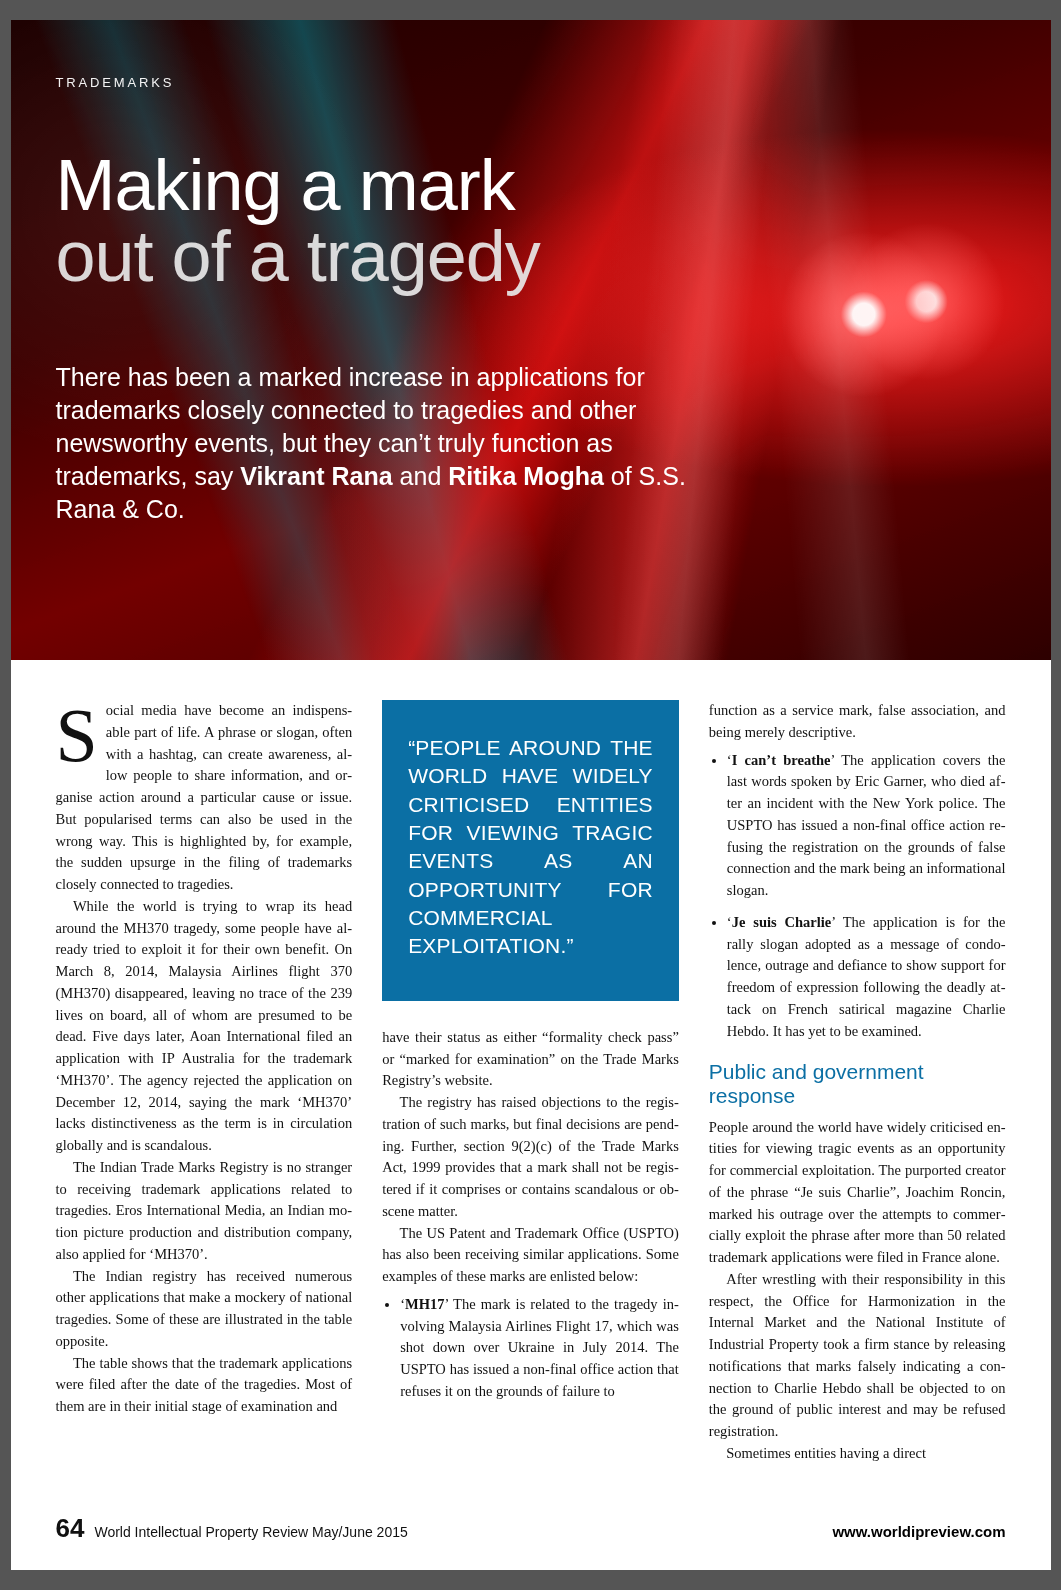Trademarks
Making a mark out of a tragedy
There has been a marked increase in applications for trademarks closely connected to tragedies and other newsworthy events, but they can’t truly function as trademarks, say Vikrant Rana and Ritika Mogha of S.S. Rana & Co.
Social media have become an indispensable part of life. A phrase or slogan, often with a hashtag, can create awareness, allow people to share information, and organise action around a particular cause or issue. But popularised terms can also be used in the wrong way. This is highlighted by, for example, the sudden upsurge in the filing of trademarks closely connected to tragedies.
While the world is trying to wrap its head around the MH370 tragedy, some people have already tried to exploit it for their own benefit. On March 8, 2014, Malaysia Airlines flight 370 (MH370) disappeared, leaving no trace of the 239 lives on board, all of whom are presumed to be dead. Five days later, Aoan International filed an application with IP Australia for the trademark ‘MH370’. The agency rejected the application on December 12, 2014, saying the mark ‘MH370’ lacks distinctiveness as the term is in circulation globally and is scandalous.
The Indian Trade Marks Registry is no stranger to receiving trademark applications related to tragedies. Eros International Media, an Indian motion picture production and distribution company, also applied for ‘MH370’.
The Indian registry has received numerous other applications that make a mockery of national tragedies. Some of these are illustrated in the table opposite.
The table shows that the trademark applications were filed after the date of the tragedies. Most of them are in their initial stage of examination and
“PEOPLE AROUND THE WORLD HAVE WIDELY CRITICISED ENTITIES FOR VIEWING TRAGIC EVENTS AS AN OPPORTUNITY FOR COMMERCIAL EXPLOITATION.”
have their status as either “formality check pass” or “marked for examination” on the Trade Marks Registry’s website.
The registry has raised objections to the registration of such marks, but final decisions are pending. Further, section 9(2)(c) of the Trade Marks Act, 1999 provides that a mark shall not be registered if it comprises or contains scandalous or obscene matter.
The US Patent and Trademark Office (USPTO) has also been receiving similar applications. Some examples of these marks are enlisted below:
‘MH17’ The mark is related to the tragedy involving Malaysia Airlines Flight 17, which was shot down over Ukraine in July 2014. The USPTO has issued a non-final office action that refuses it on the grounds of failure to
function as a service mark, false association, and being merely descriptive.
‘I can’t breathe’ The application covers the last words spoken by Eric Garner, who died after an incident with the New York police. The USPTO has issued a non-final office action refusing the registration on the grounds of false connection and the mark being an informational slogan.
‘Je suis Charlie’ The application is for the rally slogan adopted as a message of condolence, outrage and defiance to show support for freedom of expression following the deadly attack on French satirical magazine Charlie Hebdo. It has yet to be examined.
Public and government
response
People around the world have widely criticised entities for viewing tragic events as an opportunity for commercial exploitation. The purported creator of the phrase “Je suis Charlie”, Joachim Roncin, marked his outrage over the attempts to commercially exploit the phrase after more than 50 related trademark applications were filed in France alone.
After wrestling with their responsibility in this respect, the Office for Harmonization in the Internal Market and the National Institute of Industrial Property took a firm stance by releasing notifications that marks falsely indicating a connection to Charlie Hebdo shall be objected to on the ground of public interest and may be refused registration.
Sometimes entities having a direct
64 World Intellectual Property Review May/June 2015
www.worldipreview.com